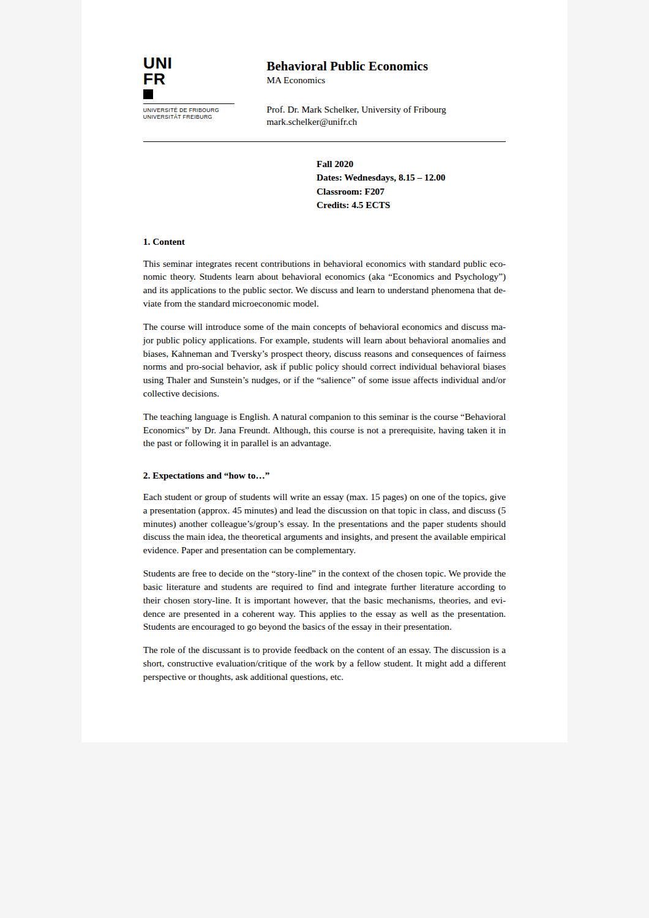UNI
FR
Université de Fribourg
Universität Freiburg
Behavioral Public Economics
MA Economics
Prof. Dr. Mark Schelker, University of Fribourg
mark.schelker@unifr.ch
Fall 2020
Dates: Wednesdays, 8.15 – 12.00
Classroom: F207
Credits: 4.5 ECTS
1. Content
This seminar integrates recent contributions in behavioral economics with standard public economic theory. Students learn about behavioral economics (aka “Economics and Psychology”) and its applications to the public sector. We discuss and learn to understand phenomena that deviate from the standard microeconomic model.
The course will introduce some of the main concepts of behavioral economics and discuss major public policy applications. For example, students will learn about behavioral anomalies and biases, Kahneman and Tversky’s prospect theory, discuss reasons and consequences of fairness norms and pro-social behavior, ask if public policy should correct individual behavioral biases using Thaler and Sunstein’s nudges, or if the “salience” of some issue affects individual and/or collective decisions.
The teaching language is English. A natural companion to this seminar is the course “Behavioral Economics” by Dr. Jana Freundt. Although, this course is not a prerequisite, having taken it in the past or following it in parallel is an advantage.
2. Expectations and “how to…”
Each student or group of students will write an essay (max. 15 pages) on one of the topics, give a presentation (approx. 45 minutes) and lead the discussion on that topic in class, and discuss (5 minutes) another colleague’s/group’s essay. In the presentations and the paper students should discuss the main idea, the theoretical arguments and insights, and present the available empirical evidence. Paper and presentation can be complementary.
Students are free to decide on the “story-line” in the context of the chosen topic. We provide the basic literature and students are required to find and integrate further literature according to their chosen story-line. It is important however, that the basic mechanisms, theories, and evidence are presented in a coherent way. This applies to the essay as well as the presentation. Students are encouraged to go beyond the basics of the essay in their presentation.
The role of the discussant is to provide feedback on the content of an essay. The discussion is a short, constructive evaluation/critique of the work by a fellow student. It might add a different perspective or thoughts, ask additional questions, etc.